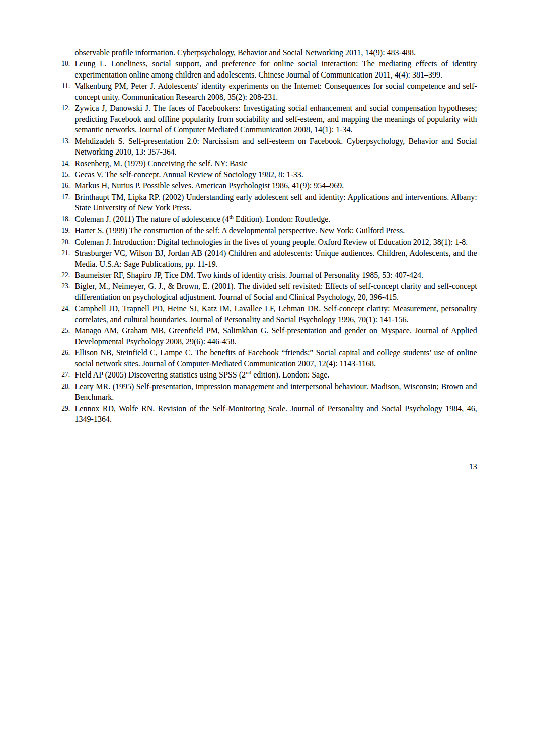observable profile information. Cyberpsychology, Behavior and Social Networking 2011, 14(9): 483-488.
Leung L. Loneliness, social support, and preference for online social interaction: The mediating effects of identity experimentation online among children and adolescents. Chinese Journal of Communication 2011, 4(4): 381–399.
Valkenburg PM, Peter J. Adolescents' identity experiments on the Internet: Consequences for social competence and self-concept unity. Communication Research 2008, 35(2): 208-231.
Zywica J, Danowski J. The faces of Facebookers: Investigating social enhancement and social compensation hypotheses; predicting Facebook and offline popularity from sociability and self-esteem, and mapping the meanings of popularity with semantic networks. Journal of Computer Mediated Communication 2008, 14(1): 1-34.
Mehdizadeh S. Self-presentation 2.0: Narcissism and self-esteem on Facebook. Cyberpsychology, Behavior and Social Networking 2010, 13: 357-364.
Rosenberg, M. (1979) Conceiving the self. NY: Basic
Gecas V. The self-concept. Annual Review of Sociology 1982, 8: 1-33.
Markus H, Nurius P. Possible selves. American Psychologist 1986, 41(9): 954–969.
Brinthaupt TM, Lipka RP. (2002) Understanding early adolescent self and identity: Applications and interventions. Albany: State University of New York Press.
Coleman J. (2011) The nature of adolescence (4th Edition). London: Routledge.
Harter S. (1999) The construction of the self: A developmental perspective. New York: Guilford Press.
Coleman J. Introduction: Digital technologies in the lives of young people. Oxford Review of Education 2012, 38(1): 1-8.
Strasburger VC, Wilson BJ, Jordan AB (2014) Children and adolescents: Unique audiences. Children, Adolescents, and the Media. U.S.A: Sage Publications, pp. 11-19.
Baumeister RF, Shapiro JP, Tice DM. Two kinds of identity crisis. Journal of Personality 1985, 53: 407-424.
Bigler, M., Neimeyer, G. J., & Brown, E. (2001). The divided self revisited: Effects of self-concept clarity and self-concept differentiation on psychological adjustment. Journal of Social and Clinical Psychology, 20, 396-415.
Campbell JD, Trapnell PD, Heine SJ, Katz IM, Lavallee LF, Lehman DR. Self-concept clarity: Measurement, personality correlates, and cultural boundaries. Journal of Personality and Social Psychology 1996, 70(1): 141-156.
Manago AM, Graham MB, Greenfield PM, Salimkhan G. Self-presentation and gender on Myspace. Journal of Applied Developmental Psychology 2008, 29(6): 446-458.
Ellison NB, Steinfield C, Lampe C. The benefits of Facebook “friends:” Social capital and college students’ use of online social network sites. Journal of Computer-Mediated Communication 2007, 12(4): 1143-1168.
Field AP (2005) Discovering statistics using SPSS (2nd edition). London: Sage.
Leary MR. (1995) Self-presentation, impression management and interpersonal behaviour. Madison, Wisconsin; Brown and Benchmark.
Lennox RD, Wolfe RN. Revision of the Self-Monitoring Scale. Journal of Personality and Social Psychology 1984, 46, 1349-1364.
13